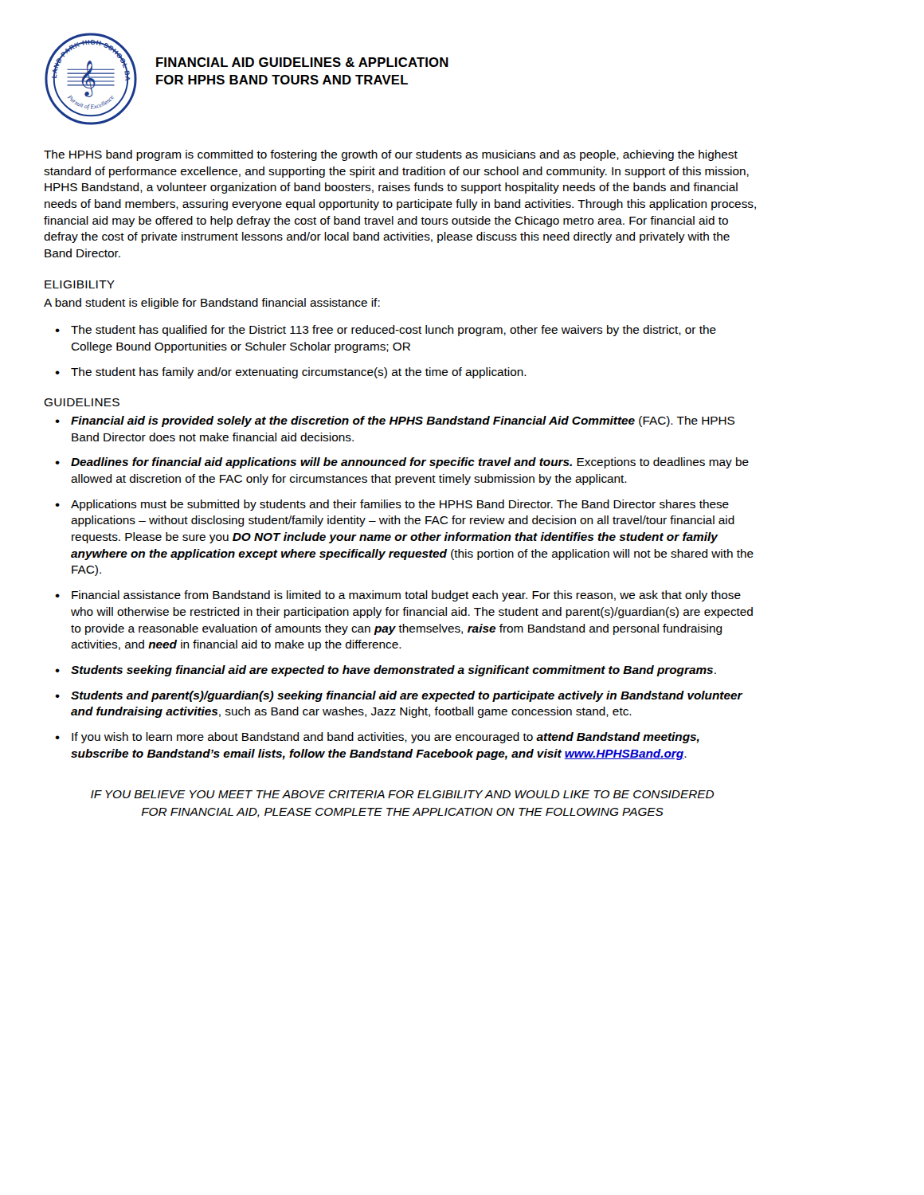HIGHLAND PARK HIGH SCHOOL BANDS Pursuit of Excellence 𝄞
FINANCIAL AID GUIDELINES & APPLICATION
FOR HPHS BAND TOURS AND TRAVEL
The HPHS band program is committed to fostering the growth of our students as musicians and as people, achieving the highest standard of performance excellence, and supporting the spirit and tradition of our school and community. In support of this mission, HPHS Bandstand, a volunteer organization of band boosters, raises funds to support hospitality needs of the bands and financial needs of band members, assuring everyone equal opportunity to participate fully in band activities. Through this application process, financial aid may be offered to help defray the cost of band travel and tours outside the Chicago metro area. For financial aid to defray the cost of private instrument lessons and/or local band activities, please discuss this need directly and privately with the Band Director.
ELIGIBILITY
A band student is eligible for Bandstand financial assistance if:
The student has qualified for the District 113 free or reduced-cost lunch program, other fee waivers by the district, or the College Bound Opportunities or Schuler Scholar programs; OR
The student has family and/or extenuating circumstance(s) at the time of application.
GUIDELINES
Financial aid is provided solely at the discretion of the HPHS Bandstand Financial Aid Committee (FAC). The HPHS Band Director does not make financial aid decisions.
Deadlines for financial aid applications will be announced for specific travel and tours. Exceptions to deadlines may be allowed at discretion of the FAC only for circumstances that prevent timely submission by the applicant.
Applications must be submitted by students and their families to the HPHS Band Director. The Band Director shares these applications – without disclosing student/family identity – with the FAC for review and decision on all travel/tour financial aid requests. Please be sure you DO NOT include your name or other information that identifies the student or family anywhere on the application except where specifically requested (this portion of the application will not be shared with the FAC).
Financial assistance from Bandstand is limited to a maximum total budget each year. For this reason, we ask that only those who will otherwise be restricted in their participation apply for financial aid. The student and parent(s)/guardian(s) are expected to provide a reasonable evaluation of amounts they can pay themselves, raise from Bandstand and personal fundraising activities, and need in financial aid to make up the difference.
Students seeking financial aid are expected to have demonstrated a significant commitment to Band programs.
Students and parent(s)/guardian(s) seeking financial aid are expected to participate actively in Bandstand volunteer and fundraising activities, such as Band car washes, Jazz Night, football game concession stand, etc.
If you wish to learn more about Bandstand and band activities, you are encouraged to attend Bandstand meetings, subscribe to Bandstand’s email lists, follow the Bandstand Facebook page, and visit www.HPHSBand.org.
IF YOU BELIEVE YOU MEET THE ABOVE CRITERIA FOR ELGIBILITY AND WOULD LIKE TO BE CONSIDERED
FOR FINANCIAL AID, PLEASE COMPLETE THE APPLICATION ON THE FOLLOWING PAGES